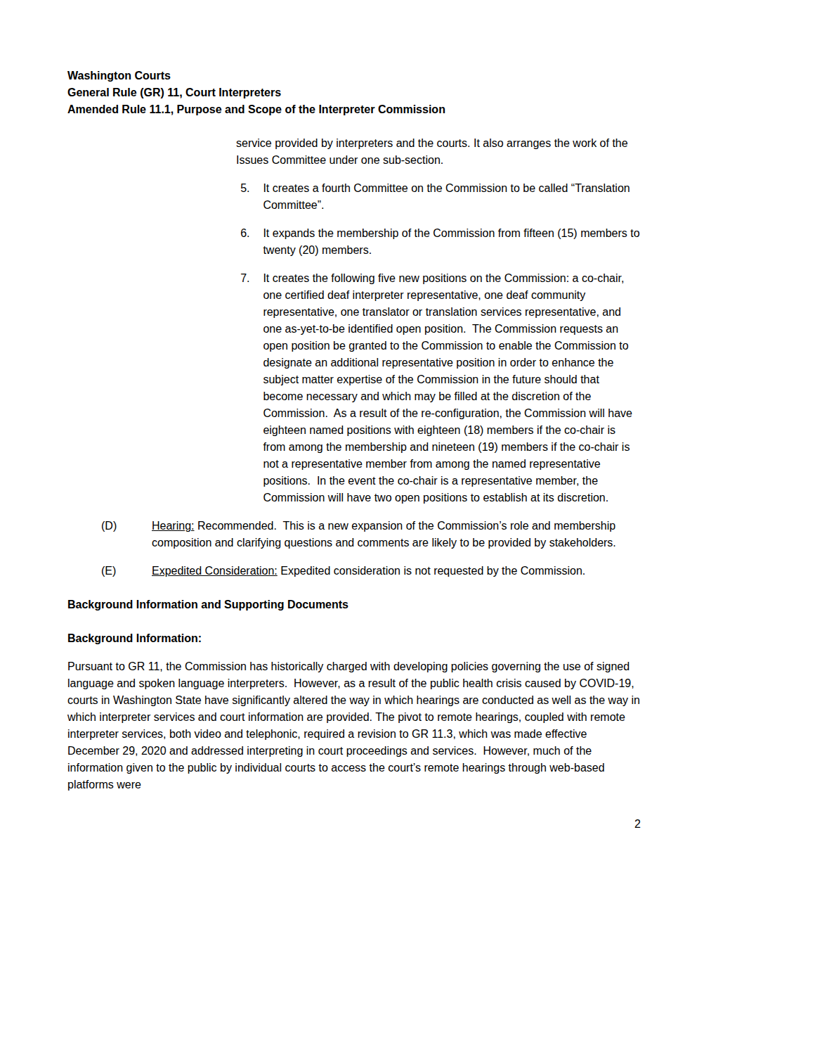Washington Courts
General Rule (GR) 11, Court Interpreters
Amended Rule 11.1, Purpose and Scope of the Interpreter Commission
service provided by interpreters and the courts. It also arranges the work of the Issues Committee under one sub-section.
It creates a fourth Committee on the Commission to be called “Translation Committee”.
It expands the membership of the Commission from fifteen (15) members to twenty (20) members.
It creates the following five new positions on the Commission: a co-chair, one certified deaf interpreter representative, one deaf community representative, one translator or translation services representative, and one as-yet-to-be identified open position. The Commission requests an open position be granted to the Commission to enable the Commission to designate an additional representative position in order to enhance the subject matter expertise of the Commission in the future should that become necessary and which may be filled at the discretion of the Commission. As a result of the re-configuration, the Commission will have eighteen named positions with eighteen (18) members if the co-chair is from among the membership and nineteen (19) members if the co-chair is not a representative member from among the named representative positions. In the event the co-chair is a representative member, the Commission will have two open positions to establish at its discretion.
(D)
Hearing: Recommended. This is a new expansion of the Commission’s role and membership composition and clarifying questions and comments are likely to be provided by stakeholders.
(E)
Expedited Consideration: Expedited consideration is not requested by the Commission.
Background Information and Supporting Documents
Background Information:
Pursuant to GR 11, the Commission has historically charged with developing policies governing the use of signed language and spoken language interpreters. However, as a result of the public health crisis caused by COVID-19, courts in Washington State have significantly altered the way in which hearings are conducted as well as the way in which interpreter services and court information are provided. The pivot to remote hearings, coupled with remote interpreter services, both video and telephonic, required a revision to GR 11.3, which was made effective December 29, 2020 and addressed interpreting in court proceedings and services. However, much of the information given to the public by individual courts to access the court’s remote hearings through web-based platforms were
2